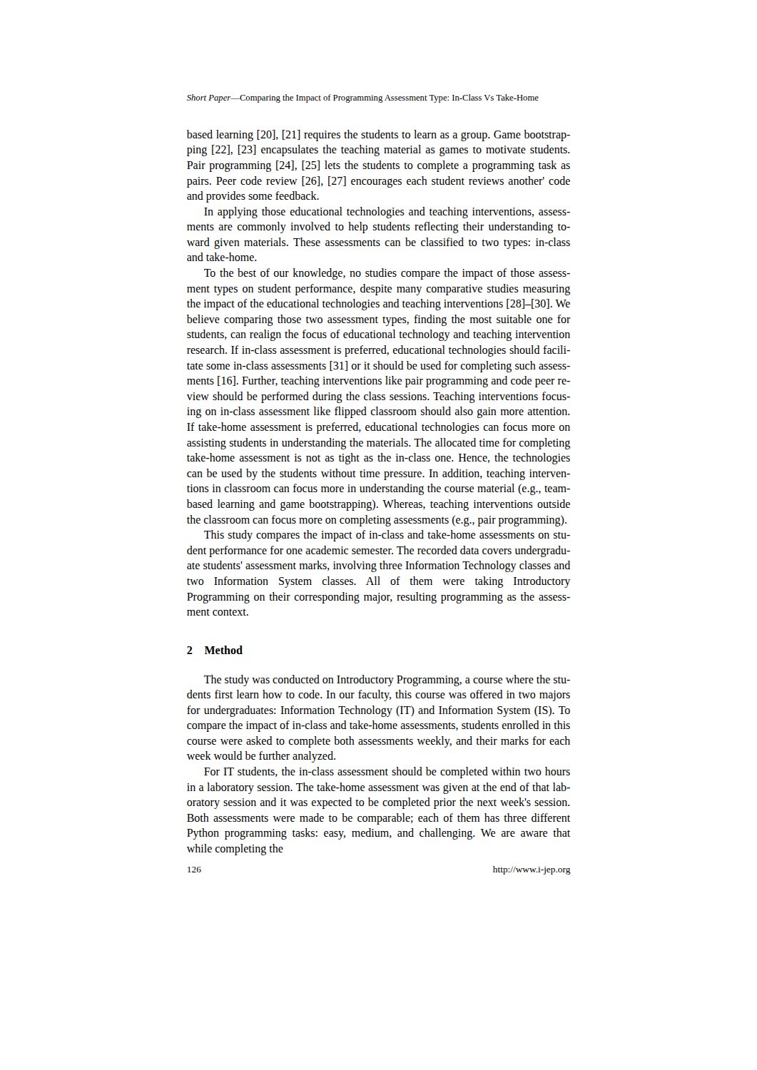Short Paper—Comparing the Impact of Programming Assessment Type: In-Class Vs Take-Home
based learning [20], [21] requires the students to learn as a group. Game bootstrapping [22], [23] encapsulates the teaching material as games to motivate students. Pair programming [24], [25] lets the students to complete a programming task as pairs. Peer code review [26], [27] encourages each student reviews another' code and provides some feedback.
In applying those educational technologies and teaching interventions, assessments are commonly involved to help students reflecting their understanding toward given materials. These assessments can be classified to two types: in-class and take-home.
To the best of our knowledge, no studies compare the impact of those assessment types on student performance, despite many comparative studies measuring the impact of the educational technologies and teaching interventions [28]–[30]. We believe comparing those two assessment types, finding the most suitable one for students, can realign the focus of educational technology and teaching intervention research. If in-class assessment is preferred, educational technologies should facilitate some in-class assessments [31] or it should be used for completing such assessments [16]. Further, teaching interventions like pair programming and code peer review should be performed during the class sessions. Teaching interventions focusing on in-class assessment like flipped classroom should also gain more attention. If take-home assessment is preferred, educational technologies can focus more on assisting students in understanding the materials. The allocated time for completing take-home assessment is not as tight as the in-class one. Hence, the technologies can be used by the students without time pressure. In addition, teaching interventions in classroom can focus more in understanding the course material (e.g., team-based learning and game bootstrapping). Whereas, teaching interventions outside the classroom can focus more on completing assessments (e.g., pair programming).
This study compares the impact of in-class and take-home assessments on student performance for one academic semester. The recorded data covers undergraduate students' assessment marks, involving three Information Technology classes and two Information System classes. All of them were taking Introductory Programming on their corresponding major, resulting programming as the assessment context.
2 Method
The study was conducted on Introductory Programming, a course where the students first learn how to code. In our faculty, this course was offered in two majors for undergraduates: Information Technology (IT) and Information System (IS). To compare the impact of in-class and take-home assessments, students enrolled in this course were asked to complete both assessments weekly, and their marks for each week would be further analyzed.
For IT students, the in-class assessment should be completed within two hours in a laboratory session. The take-home assessment was given at the end of that laboratory session and it was expected to be completed prior the next week's session. Both assessments were made to be comparable; each of them has three different Python programming tasks: easy, medium, and challenging. We are aware that while completing the
126 http://www.i-jep.org